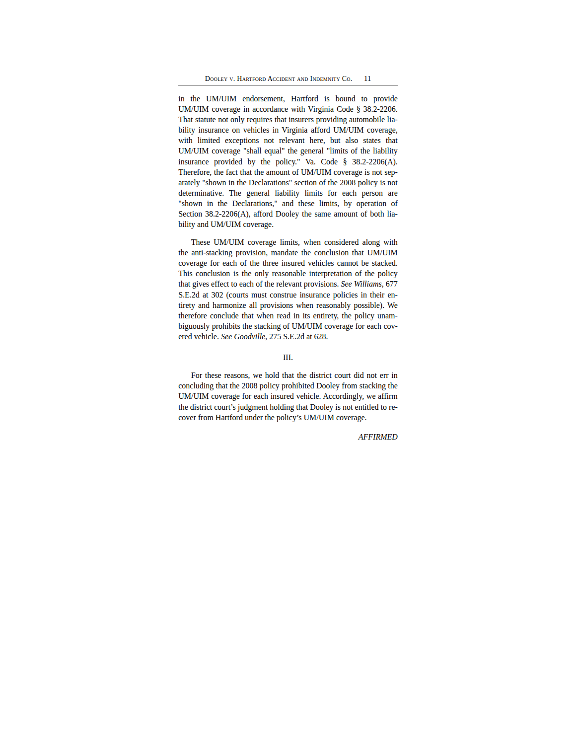Dooley v. Hartford Accident and Indemnity Co. 11
in the UM/UIM endorsement, Hartford is bound to provide UM/UIM coverage in accordance with Virginia Code § 38.2-2206. That statute not only requires that insurers providing automobile liability insurance on vehicles in Virginia afford UM/UIM coverage, with limited exceptions not relevant here, but also states that UM/UIM coverage "shall equal" the general "limits of the liability insurance provided by the policy." Va. Code § 38.2-2206(A). Therefore, the fact that the amount of UM/UIM coverage is not separately "shown in the Declarations" section of the 2008 policy is not determinative. The general liability limits for each person are "shown in the Declarations," and these limits, by operation of Section 38.2-2206(A), afford Dooley the same amount of both liability and UM/UIM coverage.
These UM/UIM coverage limits, when considered along with the anti-stacking provision, mandate the conclusion that UM/UIM coverage for each of the three insured vehicles cannot be stacked. This conclusion is the only reasonable interpretation of the policy that gives effect to each of the relevant provisions. See Williams, 677 S.E.2d at 302 (courts must construe insurance policies in their entirety and harmonize all provisions when reasonably possible). We therefore conclude that when read in its entirety, the policy unambiguously prohibits the stacking of UM/UIM coverage for each covered vehicle. See Goodville, 275 S.E.2d at 628.
III.
For these reasons, we hold that the district court did not err in concluding that the 2008 policy prohibited Dooley from stacking the UM/UIM coverage for each insured vehicle. Accordingly, we affirm the district court’s judgment holding that Dooley is not entitled to recover from Hartford under the policy’s UM/UIM coverage.
AFFIRMED